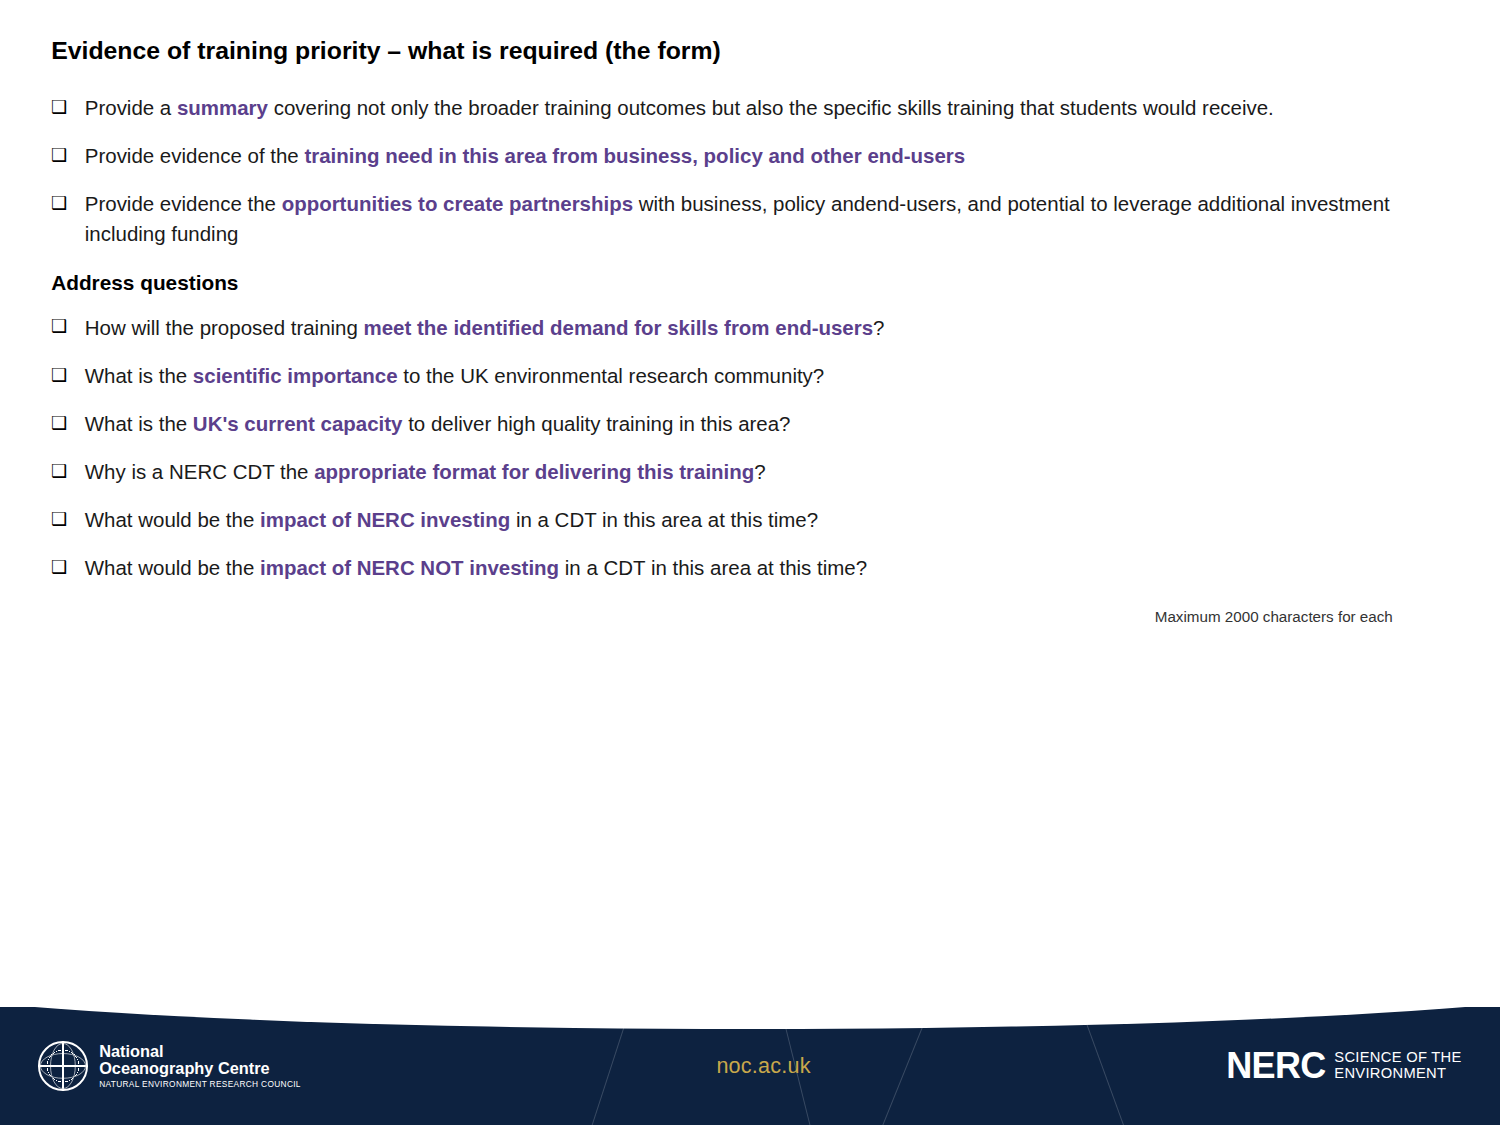Evidence of training priority – what is required (the form)
Provide a summary covering not only the broader training outcomes but also the specific skills training that students would receive.
Provide evidence of the training need in this area from business, policy and other end-users
Provide evidence the opportunities to create partnerships with business, policy andend-users, and potential to leverage additional investment including funding
Address questions
How will the proposed training meet the identified demand for skills from end-users?
What is the scientific importance to the UK environmental research community?
What is the UK's current capacity to deliver high quality training in this area?
Why is a NERC CDT the appropriate format for delivering this training?
What would be the impact of NERC investing in a CDT in this area at this time?
What would be the impact of NERC NOT investing in a CDT in this area at this time?
Maximum 2000 characters for each
National
Oceanography Centre
NATURAL ENVIRONMENT RESEARCH COUNCIL
noc.ac.uk
NERC
SCIENCE OF THE ENVIRONMENT